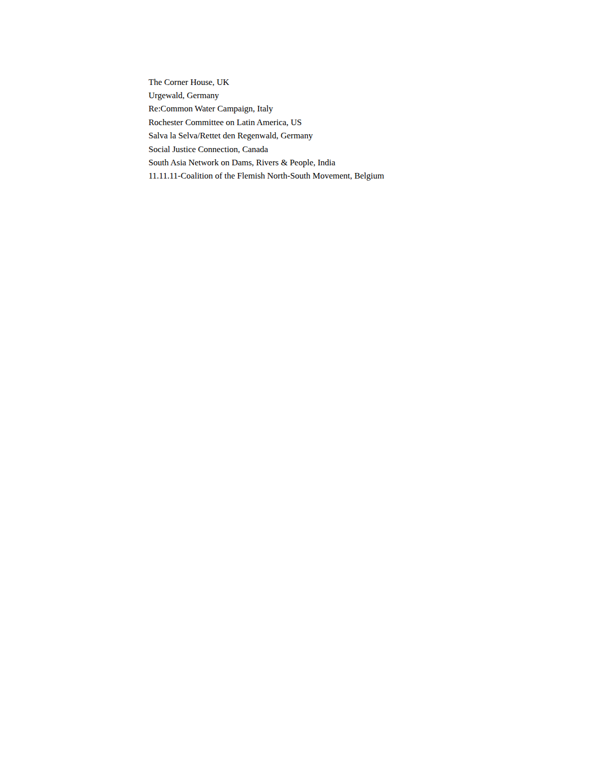The Corner House, UK
Urgewald, Germany
Re:Common Water Campaign, Italy
Rochester Committee on Latin America, US
Salva la Selva/Rettet den Regenwald, Germany
Social Justice Connection, Canada
South Asia Network on Dams, Rivers & People, India
11.11.11-Coalition of the Flemish North-South Movement, Belgium